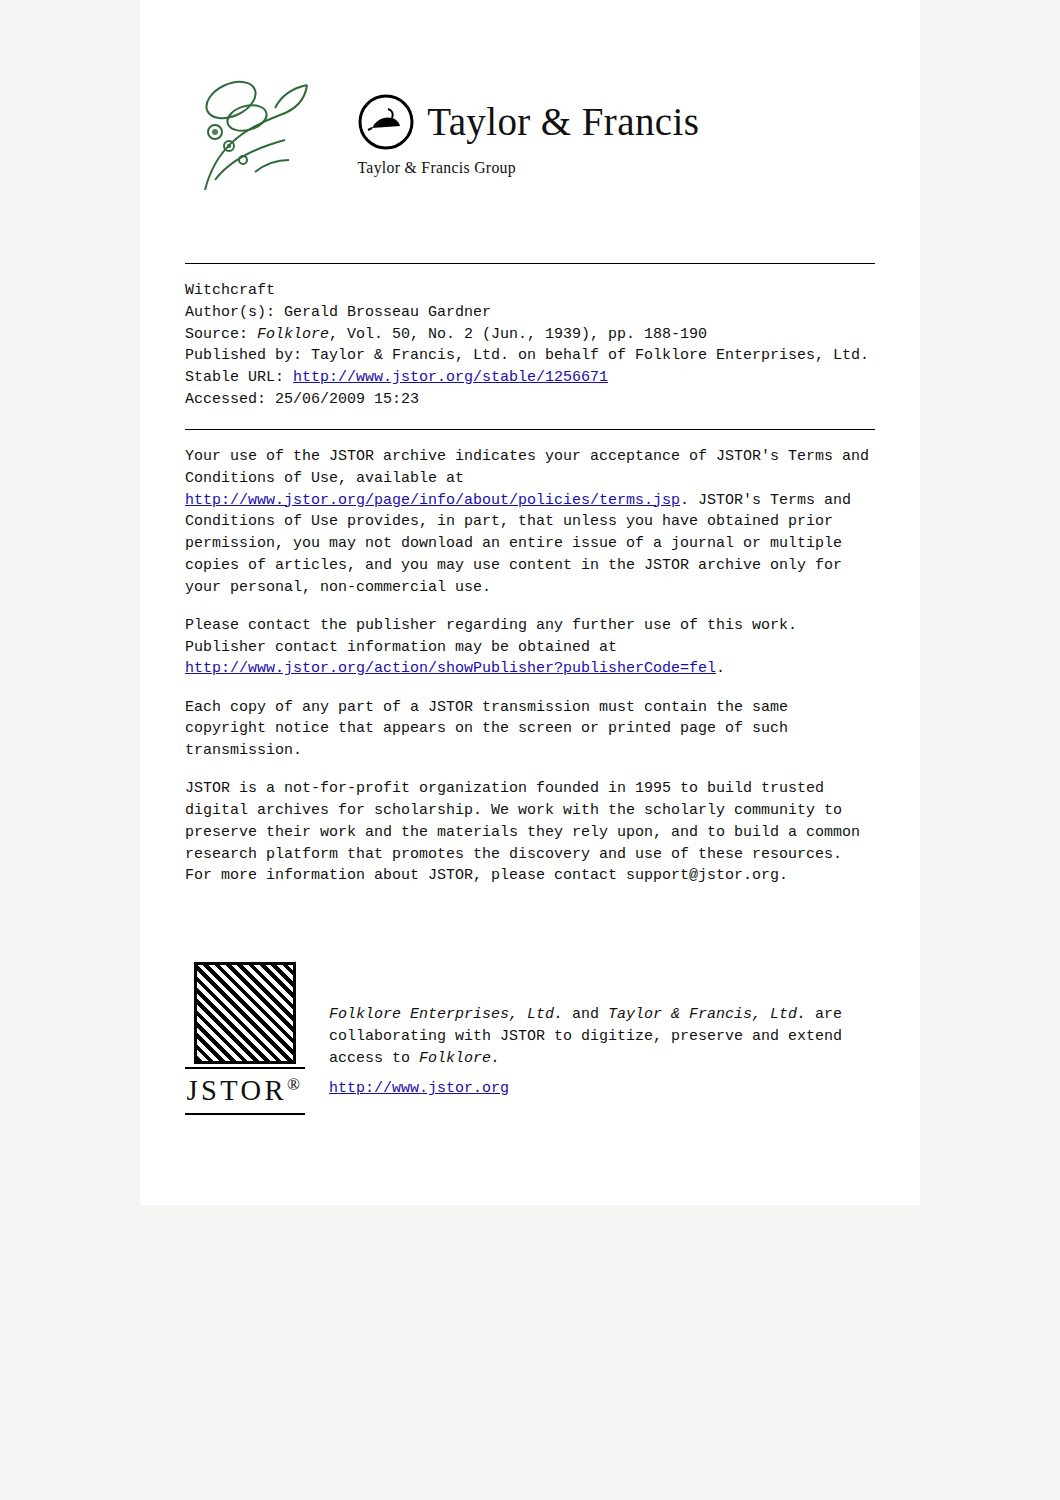Taylor & Francis
Taylor & Francis Group
Witchcraft
Author(s): Gerald Brosseau Gardner
Source: Folklore, Vol. 50, No. 2 (Jun., 1939), pp. 188-190
Published by: Taylor & Francis, Ltd. on behalf of Folklore Enterprises, Ltd.
Stable URL: http://www.jstor.org/stable/1256671
Accessed: 25/06/2009 15:23
Your use of the JSTOR archive indicates your acceptance of JSTOR's Terms and Conditions of Use, available at http://www.jstor.org/page/info/about/policies/terms.jsp. JSTOR's Terms and Conditions of Use provides, in part, that unless you have obtained prior permission, you may not download an entire issue of a journal or multiple copies of articles, and you may use content in the JSTOR archive only for your personal, non-commercial use.
Please contact the publisher regarding any further use of this work. Publisher contact information may be obtained at http://www.jstor.org/action/showPublisher?publisherCode=fel.
Each copy of any part of a JSTOR transmission must contain the same copyright notice that appears on the screen or printed page of such transmission.
JSTOR is a not-for-profit organization founded in 1995 to build trusted digital archives for scholarship. We work with the scholarly community to preserve their work and the materials they rely upon, and to build a common research platform that promotes the discovery and use of these resources. For more information about JSTOR, please contact support@jstor.org.
JSTOR®
Folklore Enterprises, Ltd. and Taylor & Francis, Ltd. are collaborating with JSTOR to digitize, preserve and extend access to Folklore.
http://www.jstor.org